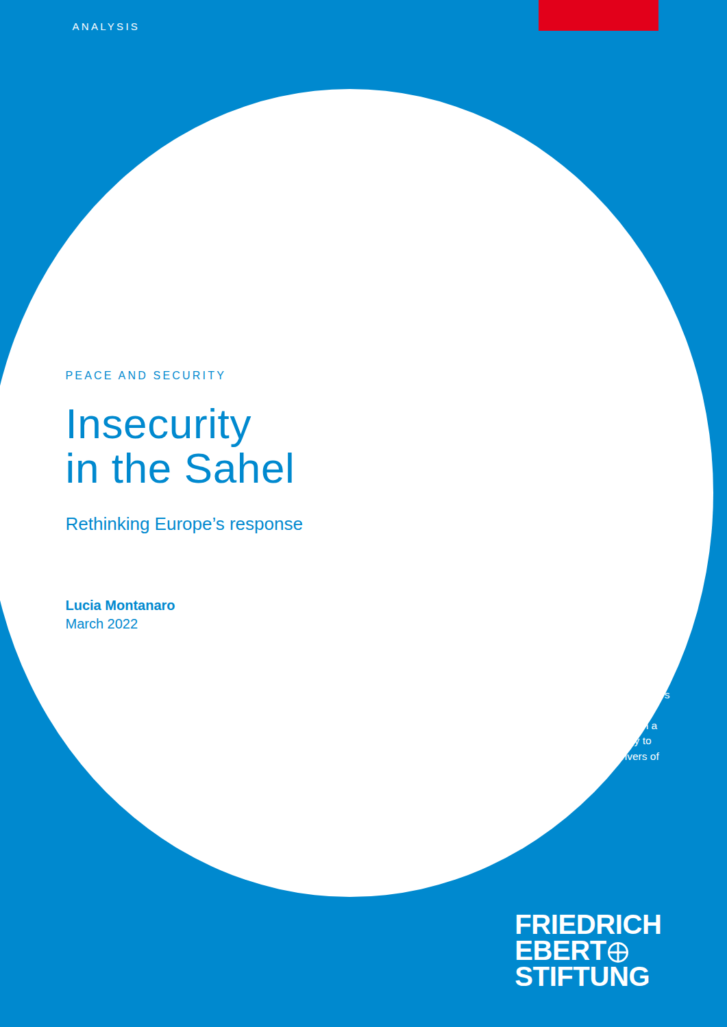Analysis
Peace and Security
Insecurity
in the Sahel
Rethinking Europe’s response
Lucia Montanaro
March 2022
→
Coups, conflict and instability have increased in the Sahel. By focusing on short-term military and migration objectives, international efforts merely tackle the symptoms, not the underlying causes.
→
The counterterrorism paradigm has led to Europe supporting combat effectiveness despite abuses and impunity by state forces which undermine security.
→
The impacts of European security assistance require a rethinking and rebalancing of future programming. The EU’s 2021 Sahel strategy is an opportunity to re-focus on a people-centred strategy to address structural drivers of insecurity
FRIEDRICH EBERT STIFTUNG